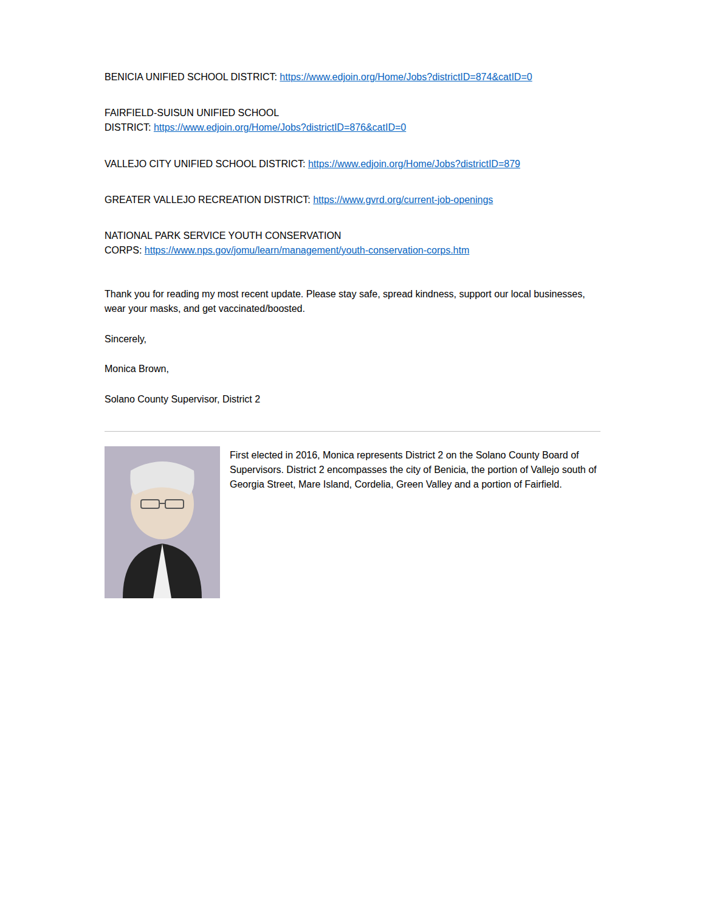BENICIA UNIFIED SCHOOL DISTRICT: https://www.edjoin.org/Home/Jobs?districtID=874&catID=0
FAIRFIELD-SUISUN UNIFIED SCHOOL
DISTRICT: https://www.edjoin.org/Home/Jobs?districtID=876&catID=0
VALLEJO CITY UNIFIED SCHOOL DISTRICT: https://www.edjoin.org/Home/Jobs?districtID=879
GREATER VALLEJO RECREATION DISTRICT: https://www.gvrd.org/current-job-openings
NATIONAL PARK SERVICE YOUTH CONSERVATION
CORPS: https://www.nps.gov/jomu/learn/management/youth-conservation-corps.htm
Thank you for reading my most recent update. Please stay safe, spread kindness, support our local businesses, wear your masks, and get vaccinated/boosted.
Sincerely,
Monica Brown,
Solano County Supervisor, District 2
First elected in 2016, Monica represents District 2 on the Solano County Board of Supervisors. District 2 encompasses the city of Benicia, the portion of Vallejo south of Georgia Street, Mare Island, Cordelia, Green Valley and a portion of Fairfield.